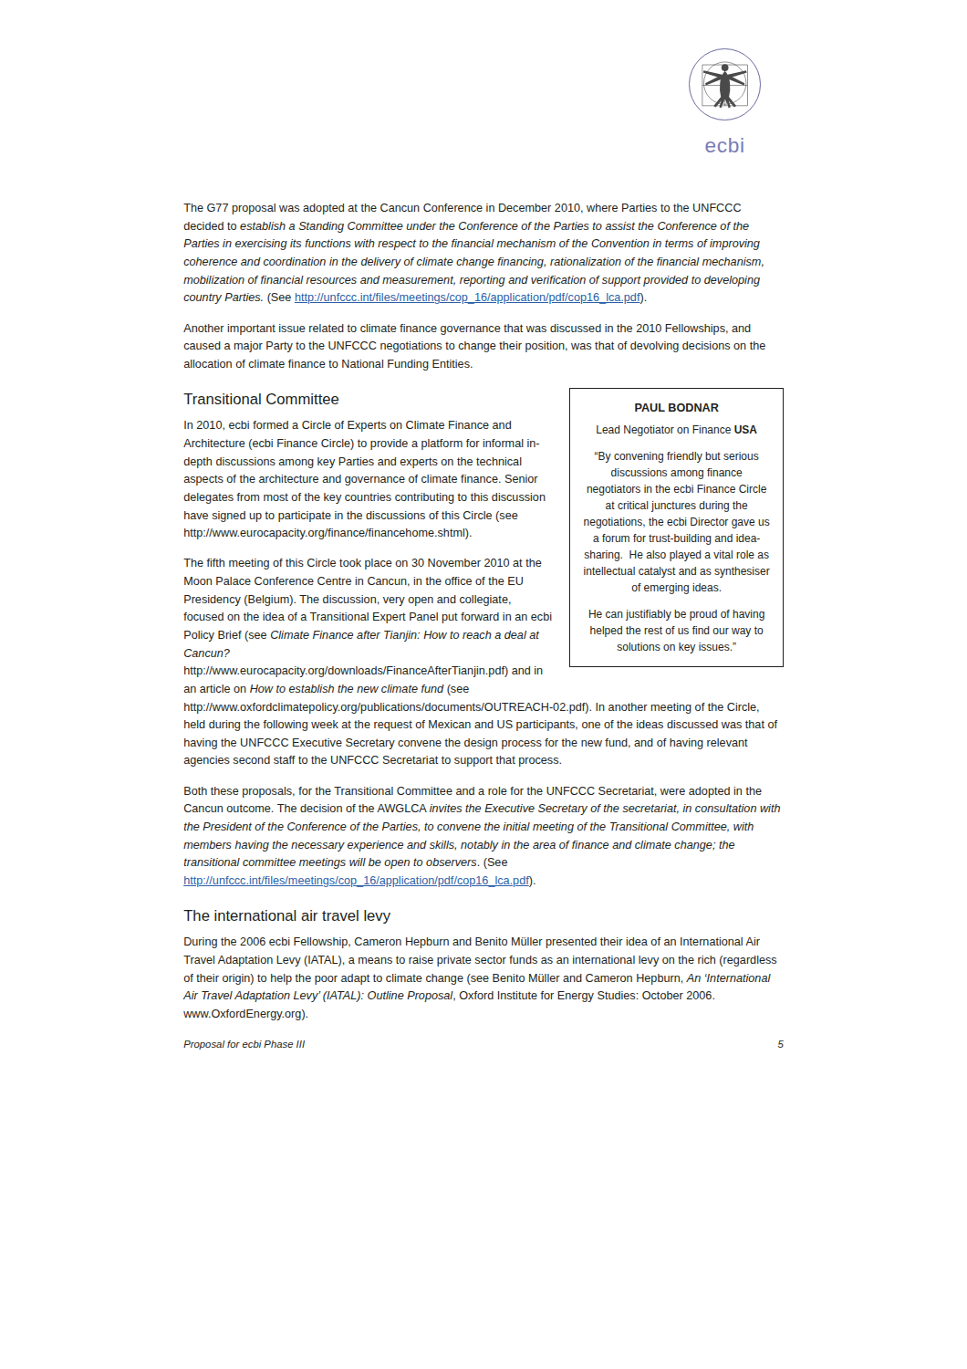ecbi
The G77 proposal was adopted at the Cancun Conference in December 2010, where Parties to the UNFCCC decided to establish a Standing Committee under the Conference of the Parties to assist the Conference of the Parties in exercising its functions with respect to the financial mechanism of the Convention in terms of improving coherence and coordination in the delivery of climate change financing, rationalization of the financial mechanism, mobilization of financial resources and measurement, reporting and verification of support provided to developing country Parties. (See http://unfccc.int/files/meetings/cop_16/application/pdf/cop16_lca.pdf).
Another important issue related to climate finance governance that was discussed in the 2010 Fellowships, and caused a major Party to the UNFCCC negotiations to change their position, was that of devolving decisions on the allocation of climate finance to National Funding Entities.
PAUL BODNAR
Lead Negotiator on Finance USA
“By convening friendly but serious discussions among finance negotiators in the ecbi Finance Circle at critical junctures during the negotiations, the ecbi Director gave us a forum for trust-building and idea-sharing. He also played a vital role as intellectual catalyst and as synthesiser of emerging ideas.
He can justifiably be proud of having helped the rest of us find our way to solutions on key issues.”
Transitional Committee
In 2010, ecbi formed a Circle of Experts on Climate Finance and Architecture (ecbi Finance Circle) to provide a platform for informal in-depth discussions among key Parties and experts on the technical aspects of the architecture and governance of climate finance. Senior delegates from most of the key countries contributing to this discussion have signed up to participate in the discussions of this Circle (see http://www.eurocapacity.org/finance/financehome.shtml).
The fifth meeting of this Circle took place on 30 November 2010 at the Moon Palace Conference Centre in Cancun, in the office of the EU Presidency (Belgium). The discussion, very open and collegiate, focused on the idea of a Transitional Expert Panel put forward in an ecbi Policy Brief (see Climate Finance after Tianjin: How to reach a deal at Cancun? http://www.eurocapacity.org/downloads/FinanceAfterTianjin.pdf) and in an article on How to establish the new climate fund (see http://www.oxfordclimatepolicy.org/publications/documents/OUTREACH-02.pdf). In another meeting of the Circle, held during the following week at the request of Mexican and US participants, one of the ideas discussed was that of having the UNFCCC Executive Secretary convene the design process for the new fund, and of having relevant agencies second staff to the UNFCCC Secretariat to support that process.
Both these proposals, for the Transitional Committee and a role for the UNFCCC Secretariat, were adopted in the Cancun outcome. The decision of the AWGLCA invites the Executive Secretary of the secretariat, in consultation with the President of the Conference of the Parties, to convene the initial meeting of the Transitional Committee, with members having the necessary experience and skills, notably in the area of finance and climate change; the transitional committee meetings will be open to observers. (See http://unfccc.int/files/meetings/cop_16/application/pdf/cop16_lca.pdf).
The international air travel levy
During the 2006 ecbi Fellowship, Cameron Hepburn and Benito Müller presented their idea of an International Air Travel Adaptation Levy (IATAL), a means to raise private sector funds as an international levy on the rich (regardless of their origin) to help the poor adapt to climate change (see Benito Müller and Cameron Hepburn, An ‘International Air Travel Adaptation Levy’ (IATAL): Outline Proposal, Oxford Institute for Energy Studies: October 2006. www.OxfordEnergy.org).
5 Proposal for ecbi Phase III